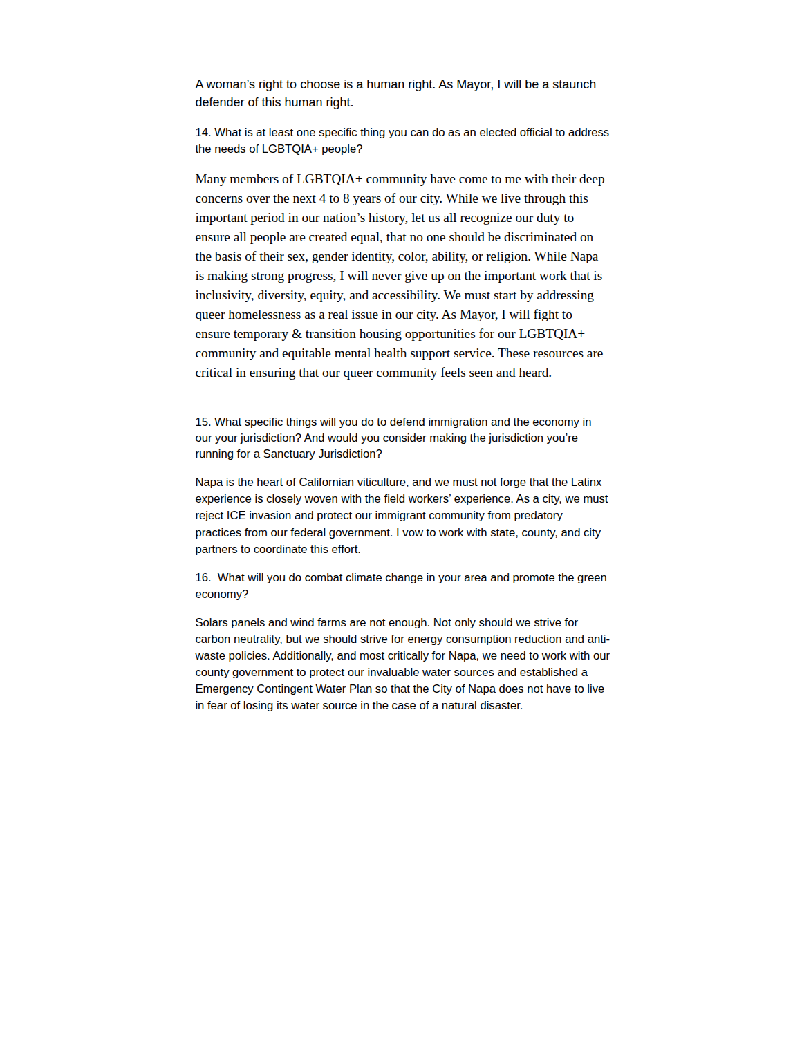A woman’s right to choose is a human right. As Mayor, I will be a staunch defender of this human right.
14. What is at least one specific thing you can do as an elected official to address the needs of LGBTQIA+ people?
Many members of LGBTQIA+ community have come to me with their deep concerns over the next 4 to 8 years of our city. While we live through this important period in our nation’s history, let us all recognize our duty to ensure all people are created equal, that no one should be discriminated on the basis of their sex, gender identity, color, ability, or religion. While Napa is making strong progress, I will never give up on the important work that is inclusivity, diversity, equity, and accessibility. We must start by addressing queer homelessness as a real issue in our city. As Mayor, I will fight to ensure temporary & transition housing opportunities for our LGBTQIA+ community and equitable mental health support service. These resources are critical in ensuring that our queer community feels seen and heard.
15. What specific things will you do to defend immigration and the economy in our your jurisdiction? And would you consider making the jurisdiction you’re running for a Sanctuary Jurisdiction?
Napa is the heart of Californian viticulture, and we must not forge that the Latinx experience is closely woven with the field workers’ experience. As a city, we must reject ICE invasion and protect our immigrant community from predatory practices from our federal government. I vow to work with state, county, and city partners to coordinate this effort.
16. What will you do combat climate change in your area and promote the green economy?
Solars panels and wind farms are not enough. Not only should we strive for carbon neutrality, but we should strive for energy consumption reduction and anti-waste policies. Additionally, and most critically for Napa, we need to work with our county government to protect our invaluable water sources and established a Emergency Contingent Water Plan so that the City of Napa does not have to live in fear of losing its water source in the case of a natural disaster.